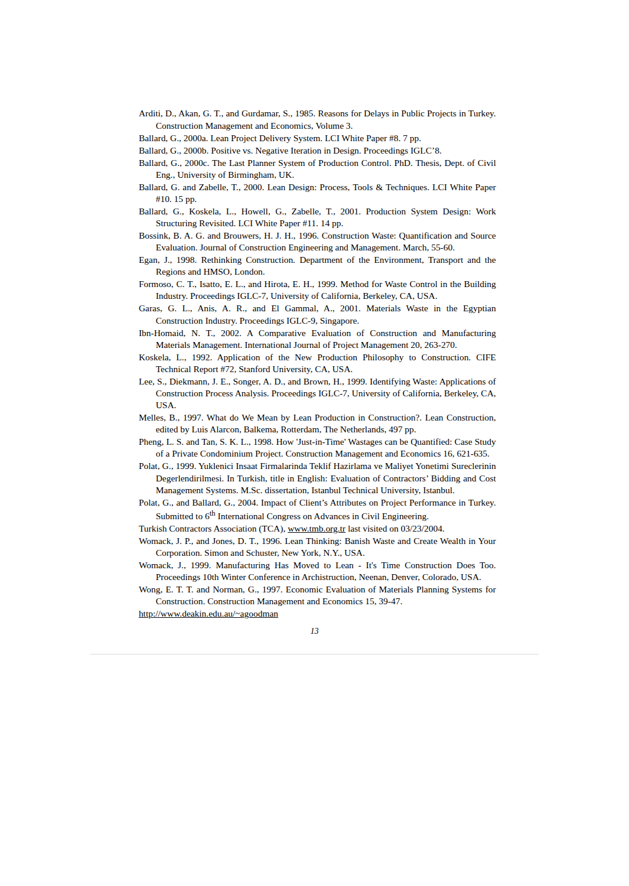Arditi, D., Akan, G. T., and Gurdamar, S., 1985. Reasons for Delays in Public Projects in Turkey. Construction Management and Economics, Volume 3.
Ballard, G., 2000a. Lean Project Delivery System. LCI White Paper #8. 7 pp.
Ballard, G., 2000b. Positive vs. Negative Iteration in Design. Proceedings IGLC’8.
Ballard, G., 2000c. The Last Planner System of Production Control. PhD. Thesis, Dept. of Civil Eng., University of Birmingham, UK.
Ballard, G. and Zabelle, T., 2000. Lean Design: Process, Tools & Techniques. LCI White Paper #10. 15 pp.
Ballard, G., Koskela, L., Howell, G., Zabelle, T., 2001. Production System Design: Work Structuring Revisited. LCI White Paper #11. 14 pp.
Bossink, B. A. G. and Brouwers, H. J. H., 1996. Construction Waste: Quantification and Source Evaluation. Journal of Construction Engineering and Management. March, 55-60.
Egan, J., 1998. Rethinking Construction. Department of the Environment, Transport and the Regions and HMSO, London.
Formoso, C. T., Isatto, E. L., and Hirota, E. H., 1999. Method for Waste Control in the Building Industry. Proceedings IGLC-7, University of California, Berkeley, CA, USA.
Garas, G. L., Anis, A. R., and El Gammal, A., 2001. Materials Waste in the Egyptian Construction Industry. Proceedings IGLC-9, Singapore.
Ibn-Homaid, N. T., 2002. A Comparative Evaluation of Construction and Manufacturing Materials Management. International Journal of Project Management 20, 263-270.
Koskela, L., 1992. Application of the New Production Philosophy to Construction. CIFE Technical Report #72, Stanford University, CA, USA.
Lee, S., Diekmann, J. E., Songer, A. D., and Brown, H., 1999. Identifying Waste: Applications of Construction Process Analysis. Proceedings IGLC-7, University of California, Berkeley, CA, USA.
Melles, B., 1997. What do We Mean by Lean Production in Construction?. Lean Construction, edited by Luis Alarcon, Balkema, Rotterdam, The Netherlands, 497 pp.
Pheng, L. S. and Tan, S. K. L., 1998. How 'Just-in-Time' Wastages can be Quantified: Case Study of a Private Condominium Project. Construction Management and Economics 16, 621-635.
Polat, G., 1999. Yuklenici Insaat Firmalarinda Teklif Hazirlama ve Maliyet Yonetimi Sureclerinin Degerlendirilmesi. In Turkish, title in English: Evaluation of Contractors’ Bidding and Cost Management Systems. M.Sc. dissertation, Istanbul Technical University, Istanbul.
Polat, G., and Ballard, G., 2004. Impact of Client’s Attributes on Project Performance in Turkey. Submitted to 6th International Congress on Advances in Civil Engineering.
Turkish Contractors Association (TCA), www.tmb.org.tr last visited on 03/23/2004.
Womack, J. P., and Jones, D. T., 1996. Lean Thinking: Banish Waste and Create Wealth in Your Corporation. Simon and Schuster, New York, N.Y., USA.
Womack, J., 1999. Manufacturing Has Moved to Lean - It's Time Construction Does Too. Proceedings 10th Winter Conference in Archistruction, Neenan, Denver, Colorado, USA.
Wong, E. T. T. and Norman, G., 1997. Economic Evaluation of Materials Planning Systems for Construction. Construction Management and Economics 15, 39-47.
http://www.deakin.edu.au/~agoodman
13